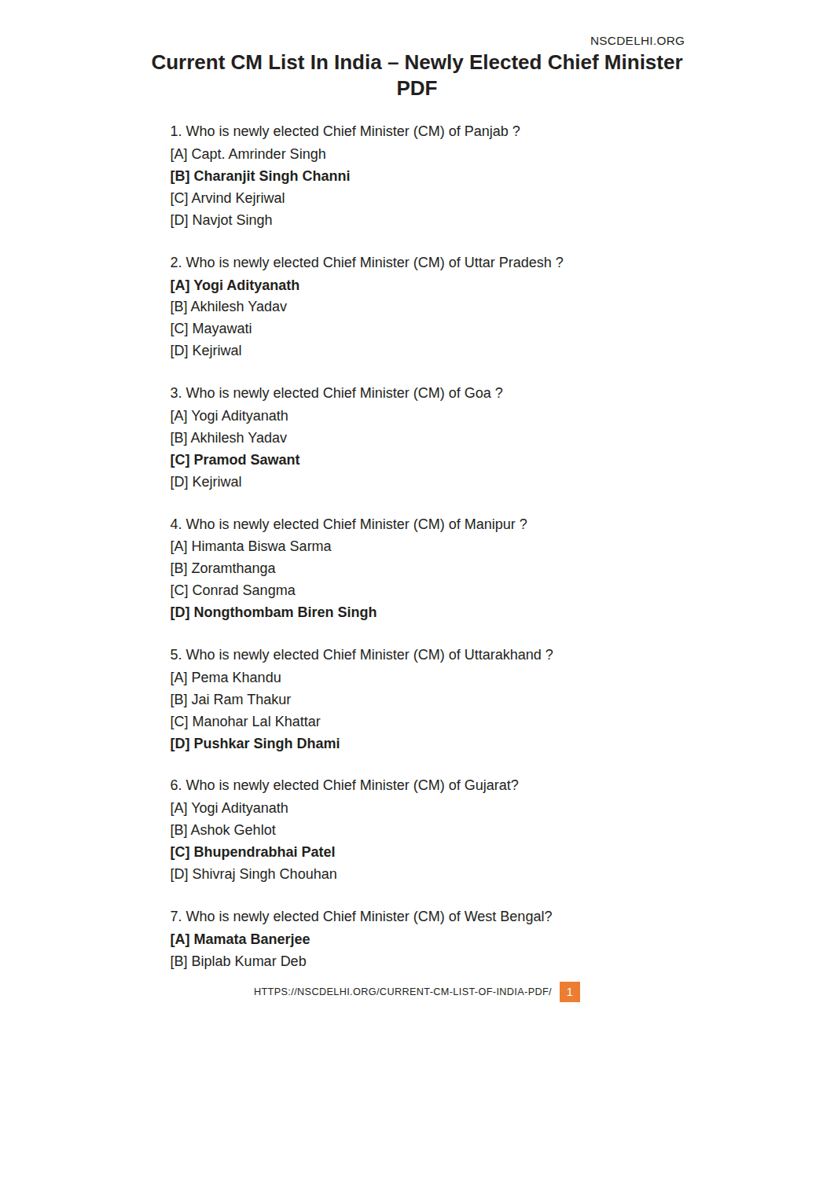NSCDELHI.ORG
Current CM List In India – Newly Elected Chief Minister PDF
1. Who is newly elected Chief Minister (CM) of Panjab ?
[A] Capt. Amrinder Singh
[B] Charanjit Singh Channi
[C] Arvind Kejriwal
[D] Navjot Singh
2. Who is newly elected Chief Minister (CM) of Uttar Pradesh ?
[A] Yogi Adityanath
[B] Akhilesh Yadav
[C] Mayawati
[D] Kejriwal
3. Who is newly elected Chief Minister (CM) of Goa ?
[A] Yogi Adityanath
[B] Akhilesh Yadav
[C] Pramod Sawant
[D] Kejriwal
4. Who is newly elected Chief Minister (CM) of Manipur ?
[A] Himanta Biswa Sarma
[B] Zoramthanga
[C] Conrad Sangma
[D] Nongthombam Biren Singh
5. Who is newly elected Chief Minister (CM) of Uttarakhand ?
[A] Pema Khandu
[B] Jai Ram Thakur
[C] Manohar Lal Khattar
[D] Pushkar Singh Dhami
6. Who is newly elected Chief Minister (CM) of Gujarat?
[A] Yogi Adityanath
[B] Ashok Gehlot
[C] Bhupendrabhai Patel
[D] Shivraj Singh Chouhan
7. Who is newly elected Chief Minister (CM) of West Bengal?
[A] Mamata Banerjee
[B] Biplab Kumar Deb
HTTPS://NSCDELHI.ORG/CURRENT-CM-LIST-OF-INDIA-PDF/1